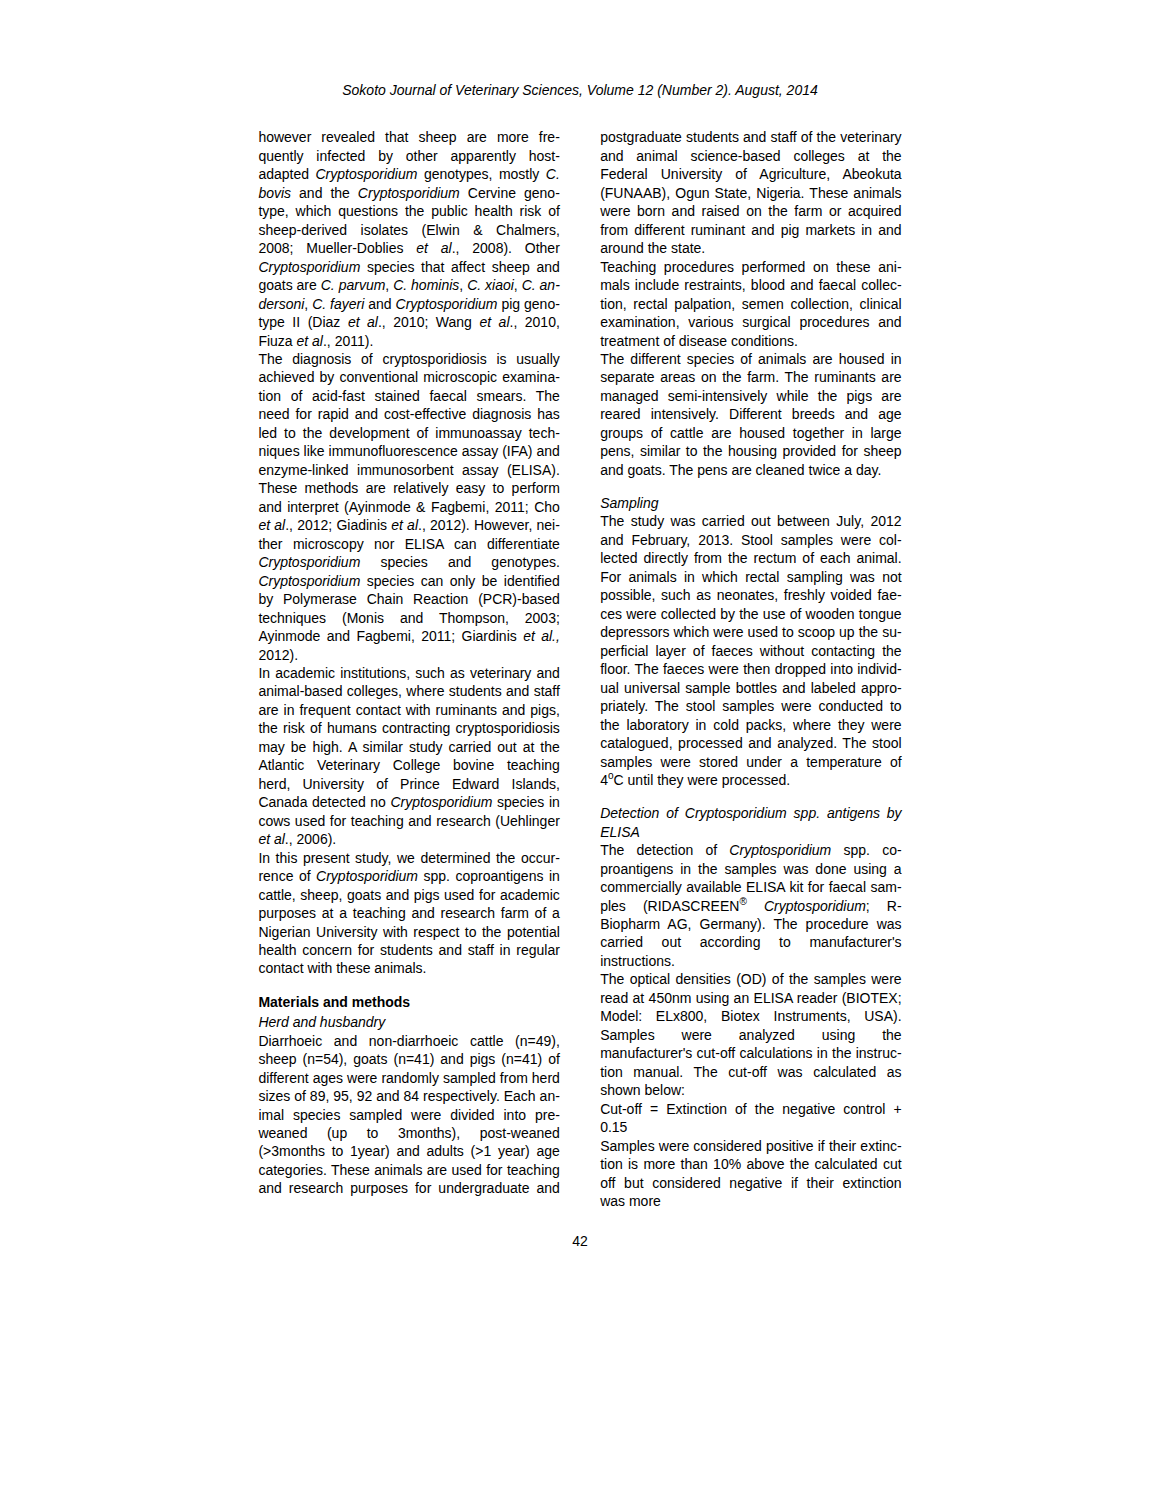Sokoto Journal of Veterinary Sciences, Volume 12 (Number 2). August, 2014
however revealed that sheep are more frequently infected by other apparently host-adapted Cryptosporidium genotypes, mostly C. bovis and the Cryptosporidium Cervine genotype, which questions the public health risk of sheep-derived isolates (Elwin & Chalmers, 2008; Mueller-Doblies et al., 2008). Other Cryptosporidium species that affect sheep and goats are C. parvum, C. hominis, C. xiaoi, C. andersoni, C. fayeri and Cryptosporidium pig genotype II (Diaz et al., 2010; Wang et al., 2010, Fiuza et al., 2011).
The diagnosis of cryptosporidiosis is usually achieved by conventional microscopic examination of acid-fast stained faecal smears. The need for rapid and cost-effective diagnosis has led to the development of immunoassay techniques like immunofluorescence assay (IFA) and enzyme-linked immunosorbent assay (ELISA). These methods are relatively easy to perform and interpret (Ayinmode & Fagbemi, 2011; Cho et al., 2012; Giadinis et al., 2012). However, neither microscopy nor ELISA can differentiate Cryptosporidium species and genotypes. Cryptosporidium species can only be identified by Polymerase Chain Reaction (PCR)-based techniques (Monis and Thompson, 2003; Ayinmode and Fagbemi, 2011; Giardinis et al., 2012).
In academic institutions, such as veterinary and animal-based colleges, where students and staff are in frequent contact with ruminants and pigs, the risk of humans contracting cryptosporidiosis may be high. A similar study carried out at the Atlantic Veterinary College bovine teaching herd, University of Prince Edward Islands, Canada detected no Cryptosporidium species in cows used for teaching and research (Uehlinger et al., 2006).
In this present study, we determined the occurrence of Cryptosporidium spp. coproantigens in cattle, sheep, goats and pigs used for academic purposes at a teaching and research farm of a Nigerian University with respect to the potential health concern for students and staff in regular contact with these animals.
Materials and methods
Herd and husbandry
Diarrhoeic and non-diarrhoeic cattle (n=49), sheep (n=54), goats (n=41) and pigs (n=41) of different ages were randomly sampled from herd sizes of 89, 95, 92 and 84 respectively. Each animal species sampled were divided into pre-weaned (up to 3months), post-weaned (>3months to 1year) and adults (>1 year) age categories. These animals are used for teaching and research purposes for undergraduate and postgraduate students and staff of the veterinary and animal science-based colleges at the Federal University of Agriculture, Abeokuta (FUNAAB), Ogun State, Nigeria. These animals were born and raised on the farm or acquired from different ruminant and pig markets in and around the state.
Teaching procedures performed on these animals include restraints, blood and faecal collection, rectal palpation, semen collection, clinical examination, various surgical procedures and treatment of disease conditions.
The different species of animals are housed in separate areas on the farm. The ruminants are managed semi-intensively while the pigs are reared intensively. Different breeds and age groups of cattle are housed together in large pens, similar to the housing provided for sheep and goats. The pens are cleaned twice a day.
Sampling
The study was carried out between July, 2012 and February, 2013. Stool samples were collected directly from the rectum of each animal. For animals in which rectal sampling was not possible, such as neonates, freshly voided faeces were collected by the use of wooden tongue depressors which were used to scoop up the superficial layer of faeces without contacting the floor. The faeces were then dropped into individual universal sample bottles and labeled appropriately. The stool samples were conducted to the laboratory in cold packs, where they were catalogued, processed and analyzed. The stool samples were stored under a temperature of 4oC until they were processed.
Detection of Cryptosporidium spp. antigens by ELISA
The detection of Cryptosporidium spp. coproantigens in the samples was done using a commercially available ELISA kit for faecal samples (RIDASCREEN® Cryptosporidium; R-Biopharm AG, Germany). The procedure was carried out according to manufacturer's instructions.
The optical densities (OD) of the samples were read at 450nm using an ELISA reader (BIOTEX; Model: ELx800, Biotex Instruments, USA). Samples were analyzed using the manufacturer's cut-off calculations in the instruction manual. The cut-off was calculated as shown below:
Cut-off = Extinction of the negative control + 0.15
Samples were considered positive if their extinction is more than 10% above the calculated cut off but considered negative if their extinction was more
42